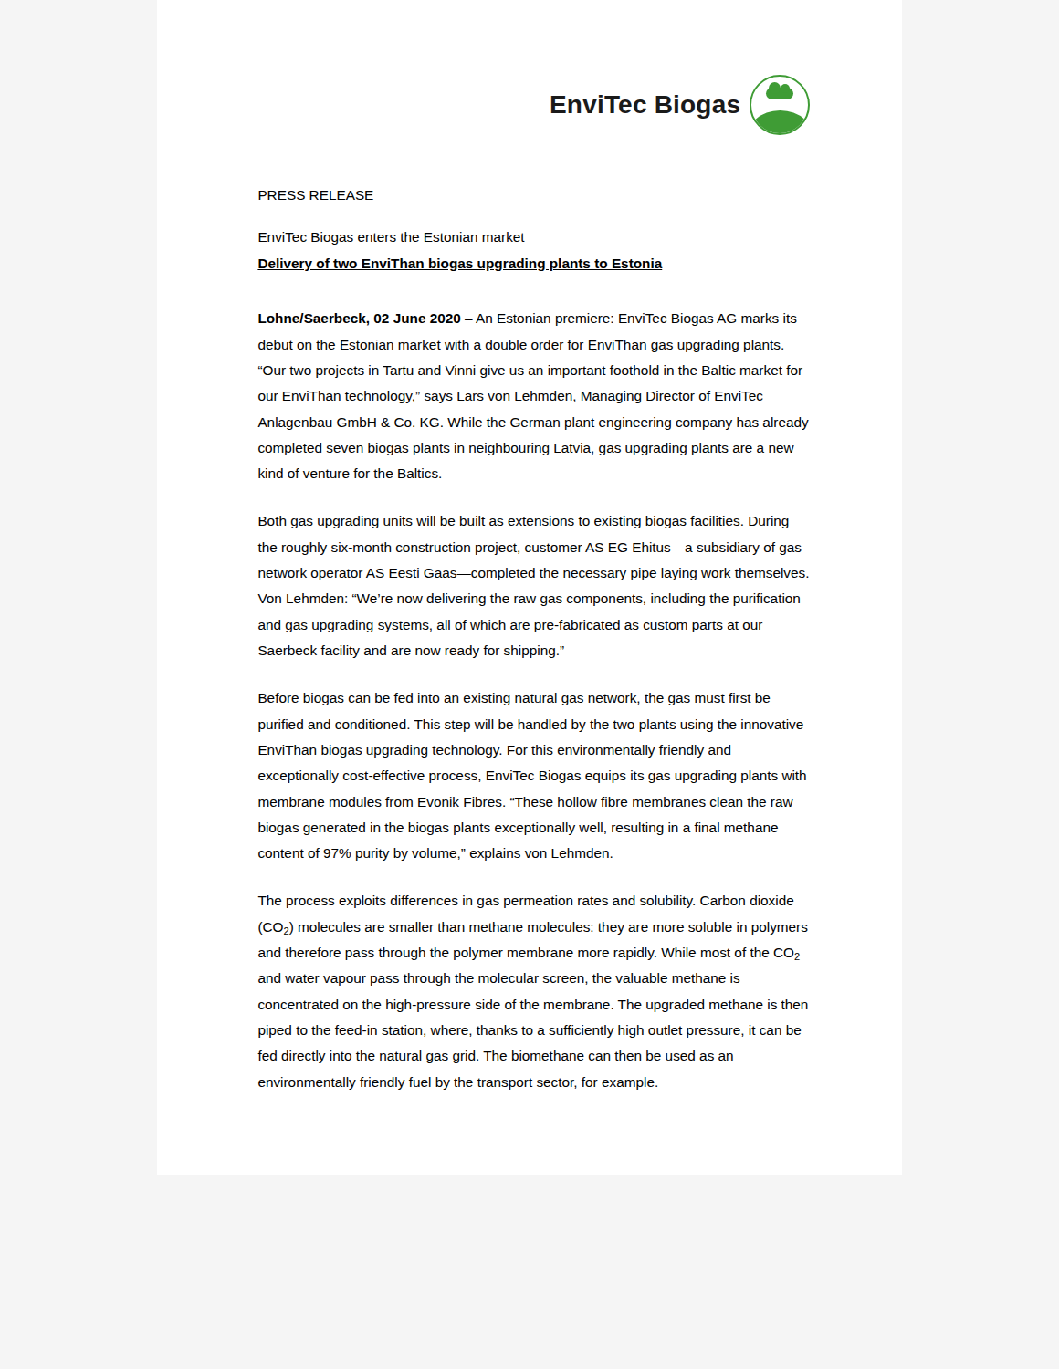EnviTec Biogas
PRESS RELEASE
EnviTec Biogas enters the Estonian market Delivery of two EnviThan biogas upgrading plants to Estonia
Lohne/Saerbeck, 02 June 2020 – An Estonian premiere: EnviTec Biogas AG marks its debut on the Estonian market with a double order for EnviThan gas upgrading plants. “Our two projects in Tartu and Vinni give us an important foothold in the Baltic market for our EnviThan technology,” says Lars von Lehmden, Managing Director of EnviTec Anlagenbau GmbH & Co. KG. While the German plant engineering company has already completed seven biogas plants in neighbouring Latvia, gas upgrading plants are a new kind of venture for the Baltics.
Both gas upgrading units will be built as extensions to existing biogas facilities. During the roughly six-month construction project, customer AS EG Ehitus—a subsidiary of gas network operator AS Eesti Gaas—completed the necessary pipe laying work themselves. Von Lehmden: “We’re now delivering the raw gas components, including the purification and gas upgrading systems, all of which are pre-fabricated as custom parts at our Saerbeck facility and are now ready for shipping.”
Before biogas can be fed into an existing natural gas network, the gas must first be purified and conditioned. This step will be handled by the two plants using the innovative EnviThan biogas upgrading technology. For this environmentally friendly and exceptionally cost-effective process, EnviTec Biogas equips its gas upgrading plants with membrane modules from Evonik Fibres. “These hollow fibre membranes clean the raw biogas generated in the biogas plants exceptionally well, resulting in a final methane content of 97% purity by volume,” explains von Lehmden.
The process exploits differences in gas permeation rates and solubility. Carbon dioxide (CO2) molecules are smaller than methane molecules: they are more soluble in polymers and therefore pass through the polymer membrane more rapidly. While most of the CO2 and water vapour pass through the molecular screen, the valuable methane is concentrated on the high-pressure side of the membrane. The upgraded methane is then piped to the feed-in station, where, thanks to a sufficiently high outlet pressure, it can be fed directly into the natural gas grid. The biomethane can then be used as an environmentally friendly fuel by the transport sector, for example.